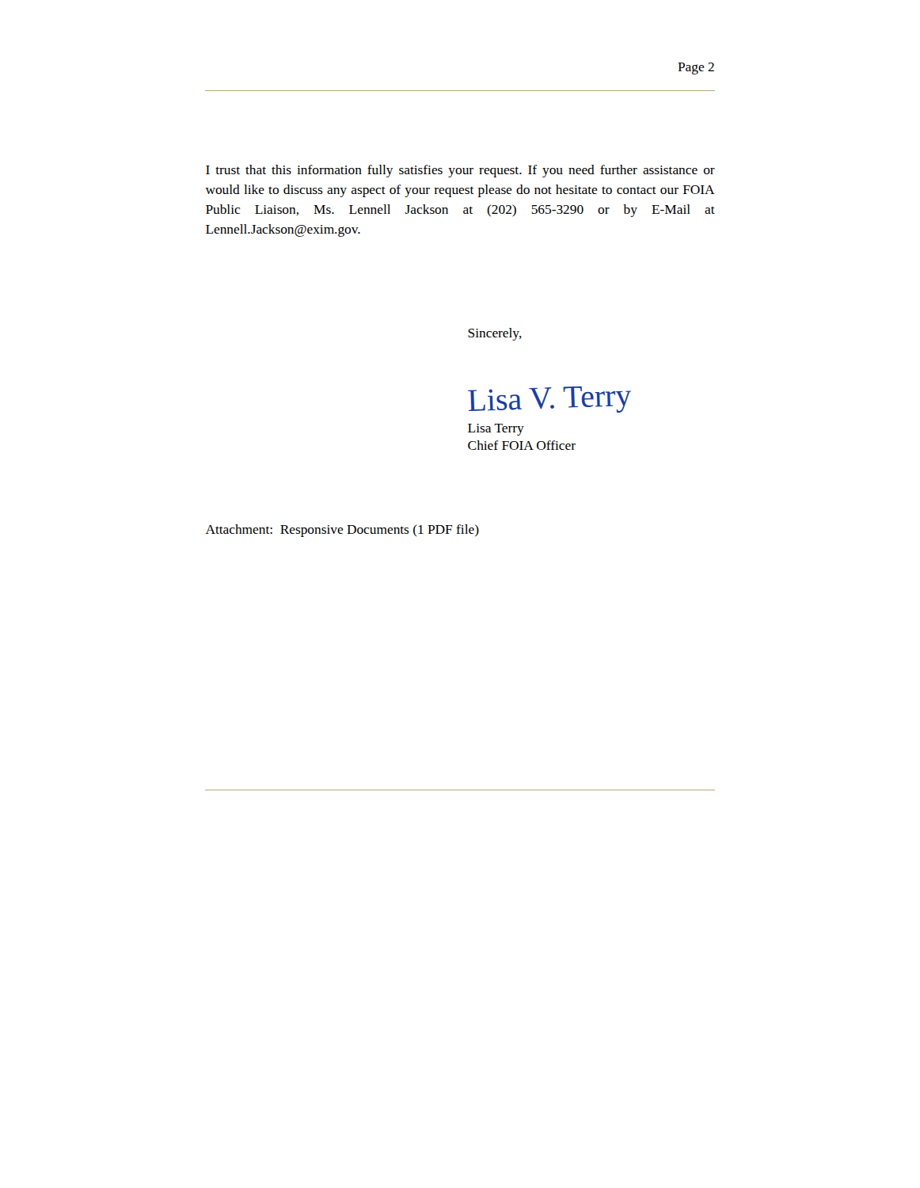Page 2
I trust that this information fully satisfies your request. If you need further assistance or would like to discuss any aspect of your request please do not hesitate to contact our FOIA Public Liaison, Ms. Lennell Jackson at (202) 565-3290 or by E-Mail at Lennell.Jackson@exim.gov.
Sincerely,
Lisa V. Terry
Lisa Terry
Chief FOIA Officer
Attachment: Responsive Documents (1 PDF file)